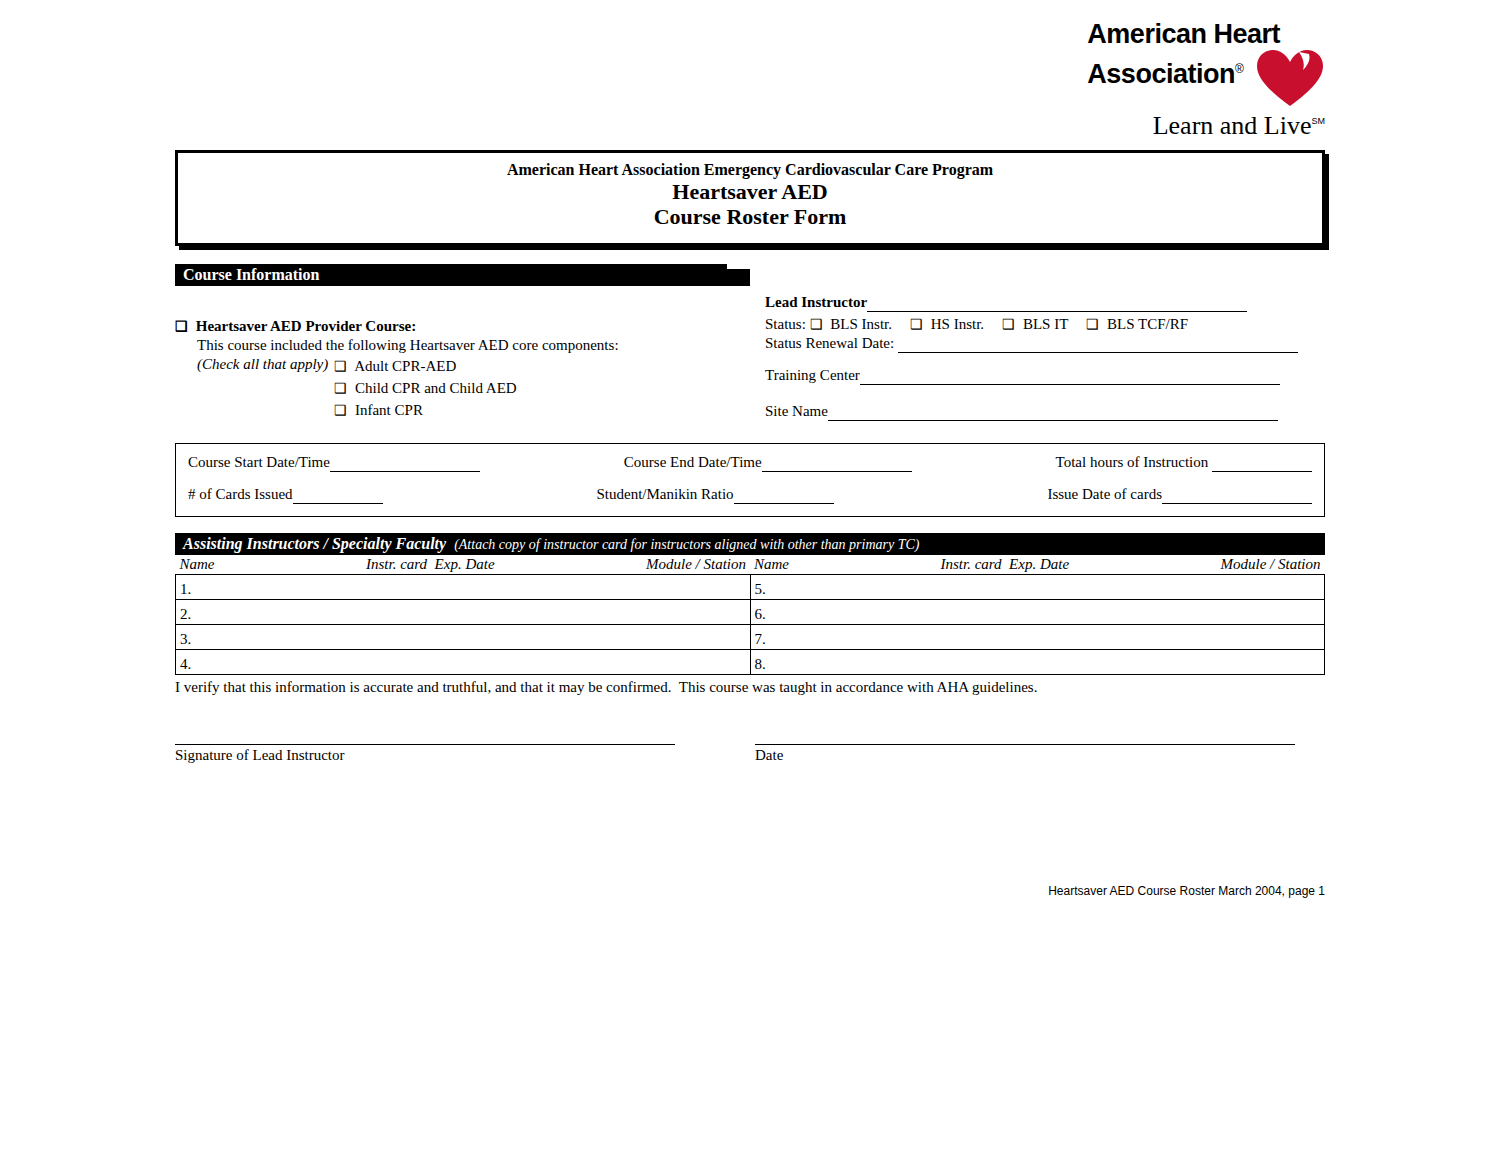American Heart
Association®
Learn and LiveSM
American Heart Association Emergency Cardiovascular Care Program
Heartsaver AED
Course Roster Form
Course Information
❑ Heartsaver AED Provider Course:
This course included the following Heartsaver AED core components:
(Check all that apply)
❑ Adult CPR-AED
❑ Child CPR and Child AED
❑ Infant CPR
Lead Instructor
Status: ❑ BLS Instr. ❑ HS Instr. ❑ BLS IT ❑ BLS TCF/RF
Status Renewal Date:
Training Center
Site Name
Course Start Date/Time Course End Date/Time Total hours of Instruction
# of Cards Issued Student/Manikin Ratio Issue Date of cards
Assisting Instructors / Specialty Faculty (Attach copy of instructor card for instructors aligned with other than primary TC)
| Name Instr. card Exp. Date Module / Station | Name Instr. card Exp. Date Module / Station |
| 1. | 5. |
| 2. | 6. |
| 3. | 7. |
| 4. | 8. |
I verify that this information is accurate and truthful, and that it may be confirmed. This course was taught in accordance with AHA guidelines.
Signature of Lead Instructor
Date
Heartsaver AED Course Roster March 2004, page 1